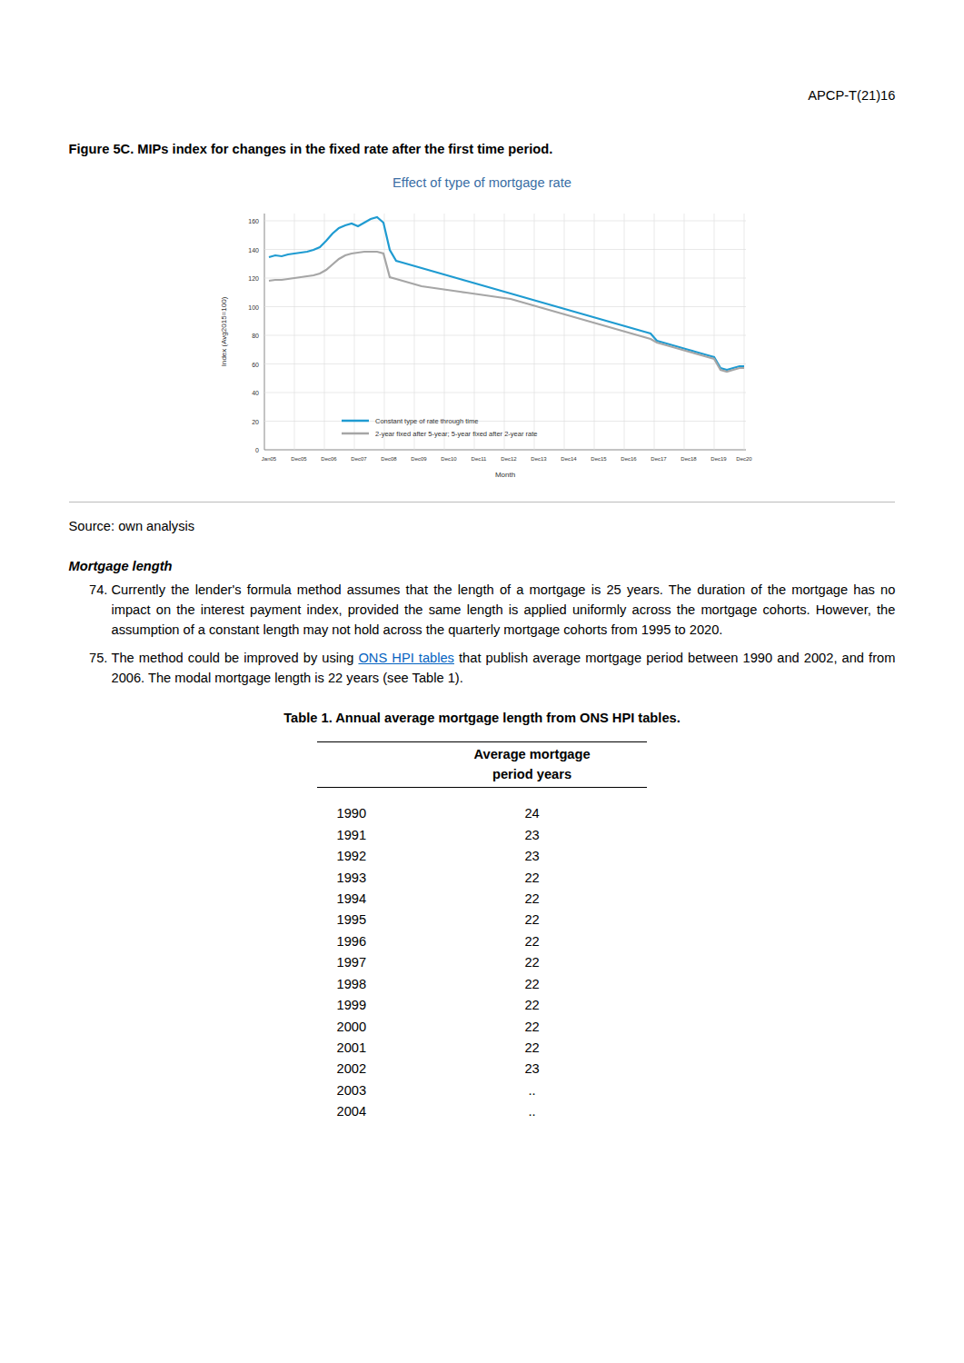APCP-T(21)16
Figure 5C. MIPs index for changes in the fixed rate after the first time period.
Effect of type of mortgage rate
0 20 40 60 80 100 120 140 160 Index (Avg2015=100) Jan05 Dec05 Dec06 Dec07 Dec08 Dec09 Dec10 Dec11 Dec12 Dec13 Dec14 Dec15 Dec16 Dec17 Dec18 Dec19 Dec20 Month Constant type of rate through time 2-year fixed after 5-year; 5-year fixed after 2-year rate
Source: own analysis
Mortgage length
Currently the lender's formula method assumes that the length of a mortgage is 25 years. The duration of the mortgage has no impact on the interest payment index, provided the same length is applied uniformly across the mortgage cohorts. However, the assumption of a constant length may not hold across the quarterly mortgage cohorts from 1995 to 2020.
The method could be improved by using ONS HPI tables that publish average mortgage period between 1990 and 2002, and from 2006. The modal mortgage length is 22 years (see Table 1).
Table 1. Annual average mortgage length from ONS HPI tables.
| | Average mortgage period years |
| --- | --- |
| 1990 | 24 |
| 1991 | 23 |
| 1992 | 23 |
| 1993 | 22 |
| 1994 | 22 |
| 1995 | 22 |
| 1996 | 22 |
| 1997 | 22 |
| 1998 | 22 |
| 1999 | 22 |
| 2000 | 22 |
| 2001 | 22 |
| 2002 | 23 |
| 2003 | .. |
| 2004 | .. |